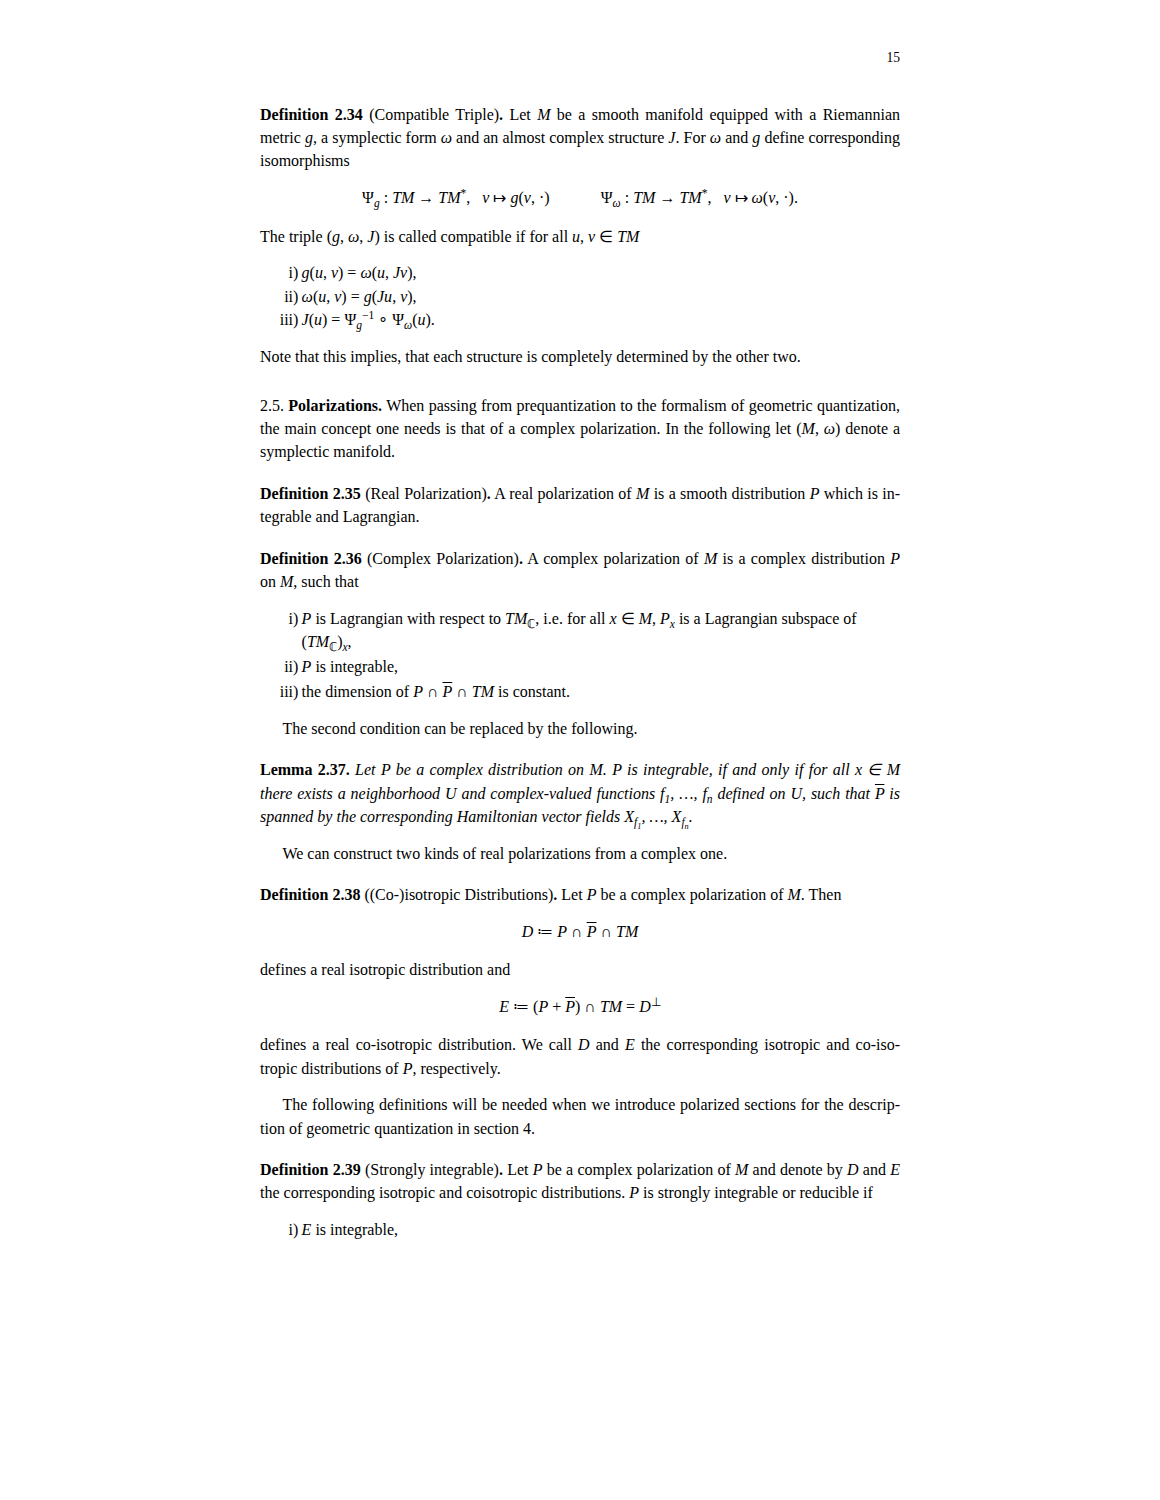15
Definition 2.34 (Compatible Triple). Let M be a smooth manifold equipped with a Riemannian metric g, a symplectic form ω and an almost complex structure J. For ω and g define corresponding isomorphisms
Ψg : TM → TM*, v ↦ g(v, ·) Ψω : TM → TM*, v ↦ ω(v, ·).
The triple (g, ω, J) is called compatible if for all u, v ∈ TM
g(u, v) = ω(u, Jv),
ω(u, v) = g(Ju, v),
J(u) = Ψg−1 ∘ Ψω(u).
Note that this implies, that each structure is completely determined by the other two.
2.5. Polarizations. When passing from prequantization to the formalism of geometric quantization, the main concept one needs is that of a complex polarization. In the following let (M, ω) denote a symplectic manifold.
Definition 2.35 (Real Polarization). A real polarization of M is a smooth distribution P which is integrable and Lagrangian.
Definition 2.36 (Complex Polarization). A complex polarization of M is a complex distribution P on M, such that
P is Lagrangian with respect to TMℂ, i.e. for all x ∈ M, Px is a Lagrangian subspace of (TMℂ)x,
P is integrable,
the dimension of P ∩ P ∩ TM is constant.
The second condition can be replaced by the following.
Lemma 2.37. Let P be a complex distribution on M. P is integrable, if and only if for all x ∈ M there exists a neighborhood U and complex-valued functions f1, …, fn defined on U, such that P is spanned by the corresponding Hamiltonian vector fields Xf1, …, Xfn.
We can construct two kinds of real polarizations from a complex one.
Definition 2.38 ((Co-)isotropic Distributions). Let P be a complex polarization of M. Then
D ≔ P ∩ P ∩ TM
defines a real isotropic distribution and
E ≔ (P + P) ∩ TM = D⊥
defines a real co-isotropic distribution. We call D and E the corresponding isotropic and co-isotropic distributions of P, respectively.
The following definitions will be needed when we introduce polarized sections for the description of geometric quantization in section 4.
Definition 2.39 (Strongly integrable). Let P be a complex polarization of M and denote by D and E the corresponding isotropic and coisotropic distributions. P is strongly integrable or reducible if
E is integrable,